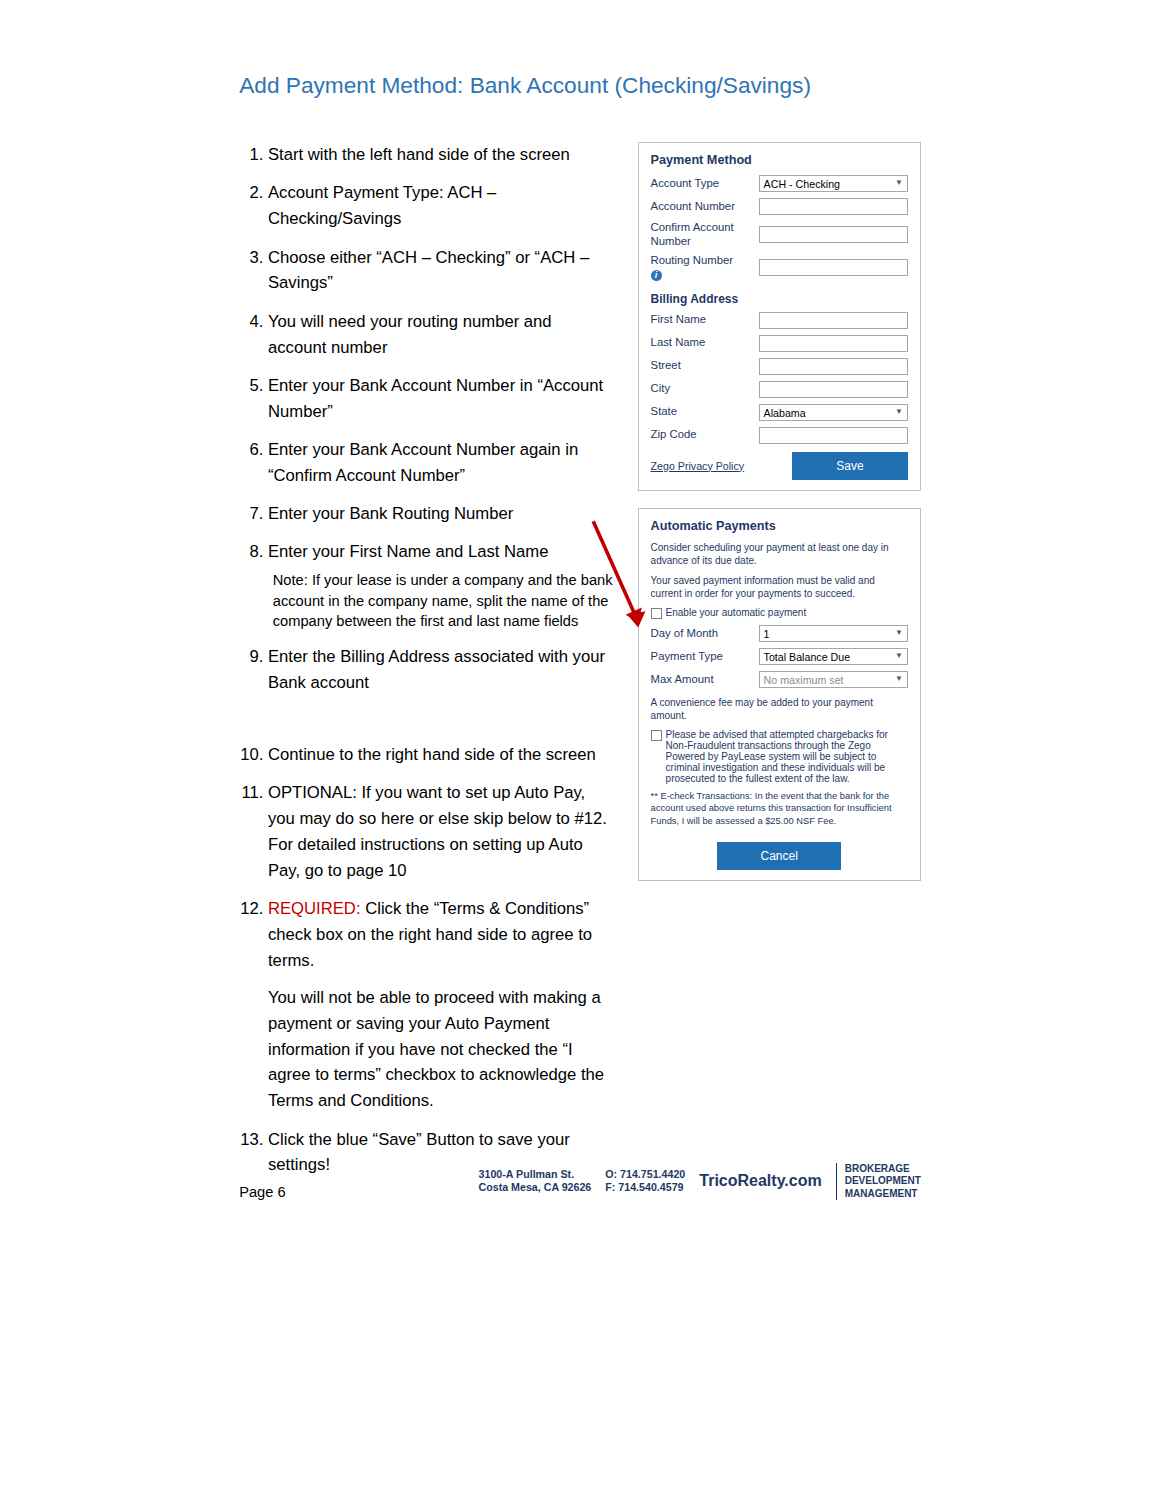Add Payment Method: Bank Account (Checking/Savings)
Start with the left hand side of the screen
Account Payment Type: ACH – Checking/Savings
Choose either “ACH – Checking” or “ACH – Savings”
You will need your routing number and account number
Enter your Bank Account Number in “Account Number”
Enter your Bank Account Number again in “Confirm Account Number”
Enter your Bank Routing Number
Enter your First Name and Last Name
Note: If your lease is under a company and the bank account in the company name, split the name of the company between the first and last name fields
Enter the Billing Address associated with your Bank account
Continue to the right hand side of the screen
OPTIONAL: If you want to set up Auto Pay, you may do so here or else skip below to #12. For detailed instructions on setting up Auto Pay, go to page 10
REQUIRED: Click the “Terms & Conditions” check box on the right hand side to agree to terms.
You will not be able to proceed with making a payment or saving your Auto Payment information if you have not checked the “I agree to terms” checkbox to acknowledge the Terms and Conditions.
Click the blue “Save” Button to save your settings!
Payment Method
Account Type
ACH - Checking
Account Number
Confirm Account Number
Routing Number
i
Billing Address
First Name
Last Name
Street
City
State
Alabama
Zip Code
Zego Privacy Policy
Save
Automatic Payments
Consider scheduling your payment at least one day in advance of its due date.
Your saved payment information must be valid and current in order for your payments to succeed.
Enable your automatic payment
Day of Month
1
Payment Type
Total Balance Due
Max Amount
No maximum set
A convenience fee may be added to your payment amount.
Please be advised that attempted chargebacks for Non-Fraudulent transactions through the Zego Powered by PayLease system will be subject to criminal investigation and these individuals will be prosecuted to the fullest extent of the law.
** E-check Transactions: In the event that the bank for the account used above returns this transaction for Insufficient Funds, I will be assessed a $25.00 NSF Fee.
Cancel
Page 6
3100-A Pullman St.
Costa Mesa, CA 92626
O: 714.751.4420
F: 714.540.4579
TricoRealty.com
BROKERAGE
DEVELOPMENT
MANAGEMENT